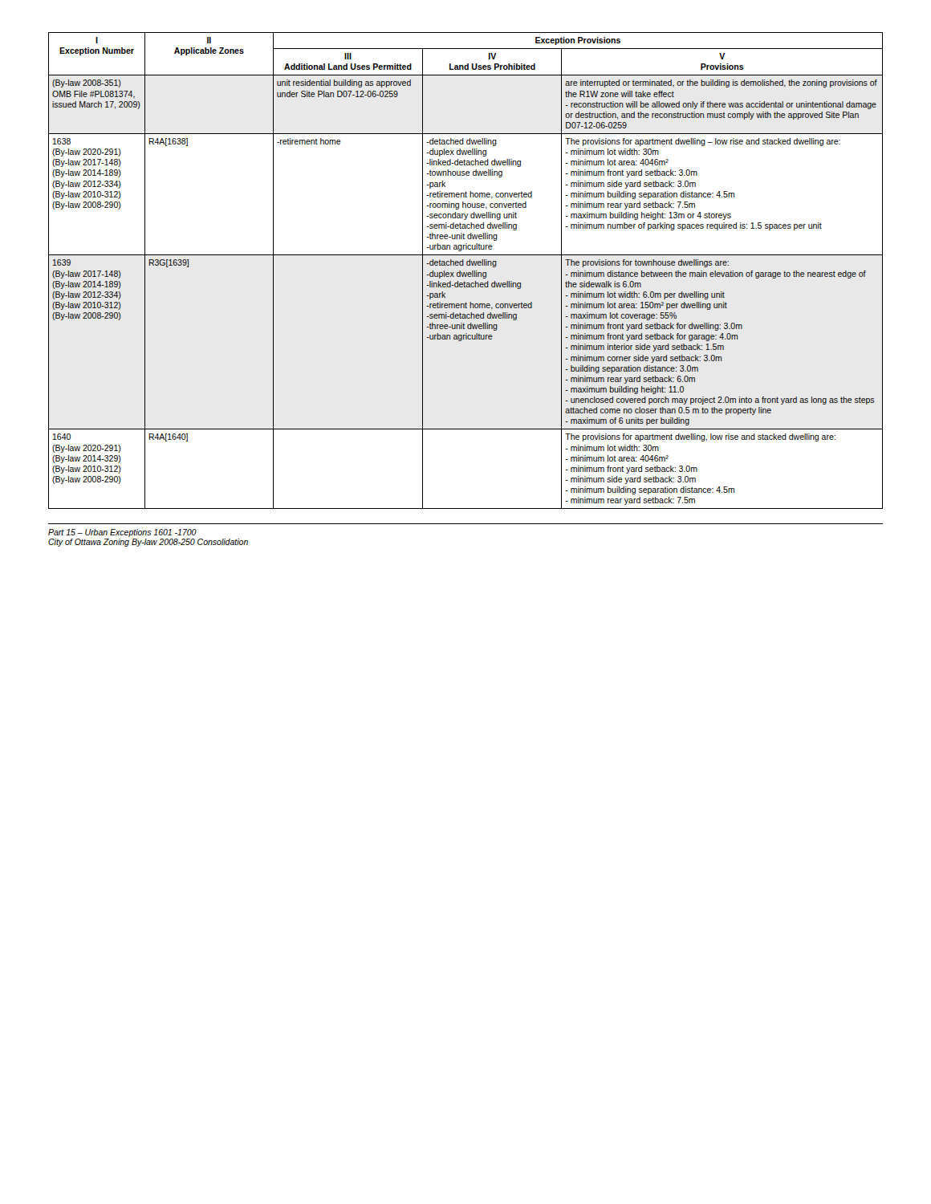| I Exception Number | II Applicable Zones | Exception Provisions |
| --- | --- | --- |
| III Additional Land Uses Permitted | IV Land Uses Prohibited | V Provisions |
| (By-law 2008-351) OMB File #PL081374, issued March 17, 2009) | | unit residential building as approved under Site Plan D07-12-06-0259 | | are interrupted or terminated, or the building is demolished, the zoning provisions of the R1W zone will take effect - reconstruction will be allowed only if there was accidental or unintentional damage or destruction, and the reconstruction must comply with the approved Site Plan D07-12-06-0259 |
| 1638 (By-law 2020-291) (By-law 2017-148) (By-law 2014-189) (By-law 2012-334) (By-law 2010-312) (By-law 2008-290) | R4A[1638] | -retirement home | -detached dwelling -duplex dwelling -linked-detached dwelling -townhouse dwelling -park -retirement home, converted -rooming house, converted -secondary dwelling unit -semi-detached dwelling -three-unit dwelling -urban agriculture | The provisions for apartment dwelling – low rise and stacked dwelling are: - minimum lot width: 30m - minimum lot area: 4046m² - minimum front yard setback: 3.0m - minimum side yard setback: 3.0m - minimum building separation distance: 4.5m - minimum rear yard setback: 7.5m - maximum building height: 13m or 4 storeys - minimum number of parking spaces required is: 1.5 spaces per unit |
| 1639 (By-law 2017-148) (By-law 2014-189) (By-law 2012-334) (By-law 2010-312) (By-law 2008-290) | R3G[1639] | | -detached dwelling -duplex dwelling -linked-detached dwelling -park -retirement home, converted -semi-detached dwelling -three-unit dwelling -urban agriculture | The provisions for townhouse dwellings are: - minimum distance between the main elevation of garage to the nearest edge of the sidewalk is 6.0m - minimum lot width: 6.0m per dwelling unit - minimum lot area: 150m² per dwelling unit - maximum lot coverage: 55% - minimum front yard setback for dwelling: 3.0m - minimum front yard setback for garage: 4.0m - minimum interior side yard setback: 1.5m - minimum corner side yard setback: 3.0m - building separation distance: 3.0m - minimum rear yard setback: 6.0m - maximum building height: 11.0 - unenclosed covered porch may project 2.0m into a front yard as long as the steps attached come no closer than 0.5 m to the property line - maximum of 6 units per building |
| 1640 (By-law 2020-291) (By-law 2014-329) (By-law 2010-312) (By-law 2008-290) | R4A[1640] | | | The provisions for apartment dwelling, low rise and stacked dwelling are: - minimum lot width: 30m - minimum lot area: 4046m² - minimum front yard setback: 3.0m - minimum side yard setback: 3.0m - minimum building separation distance: 4.5m - minimum rear yard setback: 7.5m |
Part 15 – Urban Exceptions 1601 -1700
City of Ottawa Zoning By-law 2008-250 Consolidation